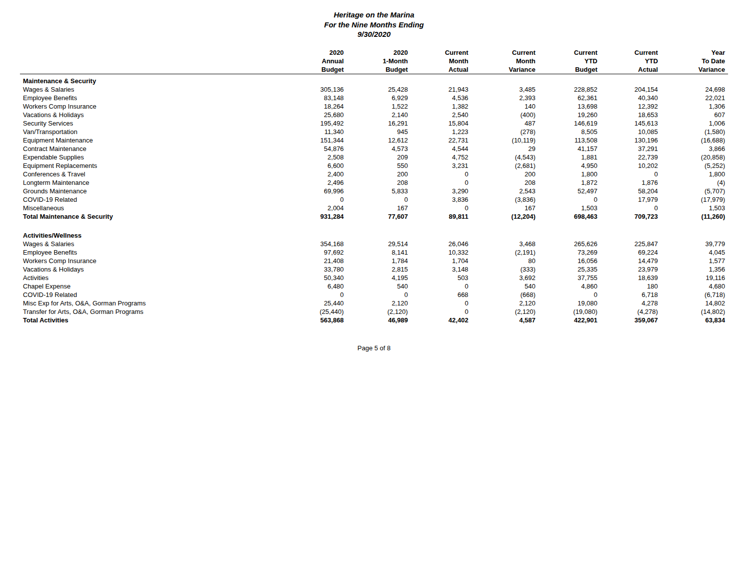Heritage on the Marina
For the Nine Months Ending
9/30/2020
| | 2020 | 2020 | Current | Current | Current | Current | Year |
| --- | --- | --- | --- | --- | --- | --- | --- |
| | Annual | 1-Month | Month | Month | YTD | YTD | To Date |
| | Budget | Budget | Actual | Variance | Budget | Actual | Variance |
| Maintenance & Security |
| Wages & Salaries | 305,136 | 25,428 | 21,943 | 3,485 | 228,852 | 204,154 | 24,698 |
| Employee Benefits | 83,148 | 6,929 | 4,536 | 2,393 | 62,361 | 40,340 | 22,021 |
| Workers Comp Insurance | 18,264 | 1,522 | 1,382 | 140 | 13,698 | 12,392 | 1,306 |
| Vacations & Holidays | 25,680 | 2,140 | 2,540 | (400) | 19,260 | 18,653 | 607 |
| Security Services | 195,492 | 16,291 | 15,804 | 487 | 146,619 | 145,613 | 1,006 |
| Van/Transportation | 11,340 | 945 | 1,223 | (278) | 8,505 | 10,085 | (1,580) |
| Equipment Maintenance | 151,344 | 12,612 | 22,731 | (10,119) | 113,508 | 130,196 | (16,688) |
| Contract Maintenance | 54,876 | 4,573 | 4,544 | 29 | 41,157 | 37,291 | 3,866 |
| Expendable Supplies | 2,508 | 209 | 4,752 | (4,543) | 1,881 | 22,739 | (20,858) |
| Equipment Replacements | 6,600 | 550 | 3,231 | (2,681) | 4,950 | 10,202 | (5,252) |
| Conferences & Travel | 2,400 | 200 | 0 | 200 | 1,800 | 0 | 1,800 |
| Longterm Maintenance | 2,496 | 208 | 0 | 208 | 1,872 | 1,876 | (4) |
| Grounds Maintenance | 69,996 | 5,833 | 3,290 | 2,543 | 52,497 | 58,204 | (5,707) |
| COVID-19 Related | 0 | 0 | 3,836 | (3,836) | 0 | 17,979 | (17,979) |
| Miscellaneous | 2,004 | 167 | 0 | 167 | 1,503 | 0 | 1,503 |
| Total Maintenance & Security | 931,284 | 77,607 | 89,811 | (12,204) | 698,463 | 709,723 | (11,260) |
| Activities/Wellness |
| Wages & Salaries | 354,168 | 29,514 | 26,046 | 3,468 | 265,626 | 225,847 | 39,779 |
| Employee Benefits | 97,692 | 8,141 | 10,332 | (2,191) | 73,269 | 69,224 | 4,045 |
| Workers Comp Insurance | 21,408 | 1,784 | 1,704 | 80 | 16,056 | 14,479 | 1,577 |
| Vacations & Holidays | 33,780 | 2,815 | 3,148 | (333) | 25,335 | 23,979 | 1,356 |
| Activities | 50,340 | 4,195 | 503 | 3,692 | 37,755 | 18,639 | 19,116 |
| Chapel Expense | 6,480 | 540 | 0 | 540 | 4,860 | 180 | 4,680 |
| COVID-19 Related | 0 | 0 | 668 | (668) | 0 | 6,718 | (6,718) |
| Misc Exp for Arts, O&A, Gorman Programs | 25,440 | 2,120 | 0 | 2,120 | 19,080 | 4,278 | 14,802 |
| Transfer for Arts, O&A, Gorman Programs | (25,440) | (2,120) | 0 | (2,120) | (19,080) | (4,278) | (14,802) |
| Total Activities | 563,868 | 46,989 | 42,402 | 4,587 | 422,901 | 359,067 | 63,834 |
Page 5 of 8